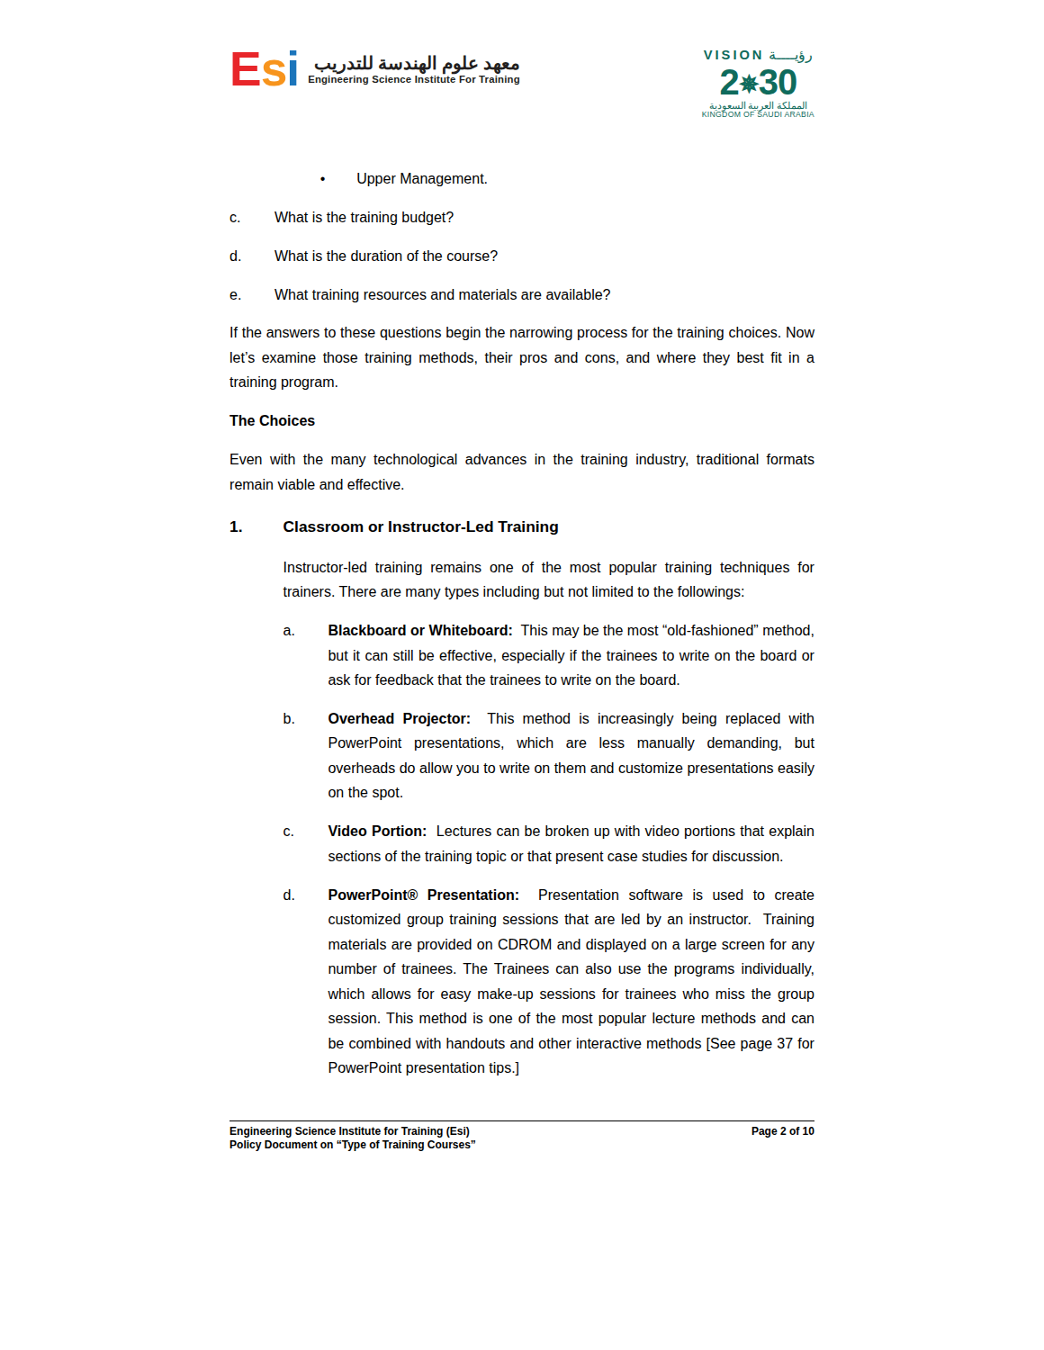Esi
معهد علوم الهندسة للتدريب
Engineering Science Institute For Training
VISION رؤيــــة
2✵30
المملكة العربية السعودية
KINGDOM OF SAUDI ARABIA
• Upper Management.
c. What is the training budget?
d. What is the duration of the course?
e. What training resources and materials are available?
If the answers to these questions begin the narrowing process for the training choices. Now let’s examine those training methods, their pros and cons, and where they best fit in a training program.
The Choices
Even with the many technological advances in the training industry, traditional formats remain viable and effective.
1. Classroom or Instructor-Led Training
Instructor-led training remains one of the most popular training techniques for trainers. There are many types including but not limited to the followings:
a. Blackboard or Whiteboard: This may be the most “old-fashioned” method, but it can still be effective, especially if the trainees to write on the board or ask for feedback that the trainees to write on the board.
b. Overhead Projector: This method is increasingly being replaced with PowerPoint presentations, which are less manually demanding, but overheads do allow you to write on them and customize presentations easily on the spot.
c. Video Portion: Lectures can be broken up with video portions that explain sections of the training topic or that present case studies for discussion.
d. PowerPoint® Presentation: Presentation software is used to create customized group training sessions that are led by an instructor. Training materials are provided on CDROM and displayed on a large screen for any number of trainees. The Trainees can also use the programs individually, which allows for easy make-up sessions for trainees who miss the group session. This method is one of the most popular lecture methods and can be combined with handouts and other interactive methods [See page 37 for PowerPoint presentation tips.]
Engineering Science Institute for Training (Esi)
Policy Document on “Type of Training Courses”
Page 2 of 10